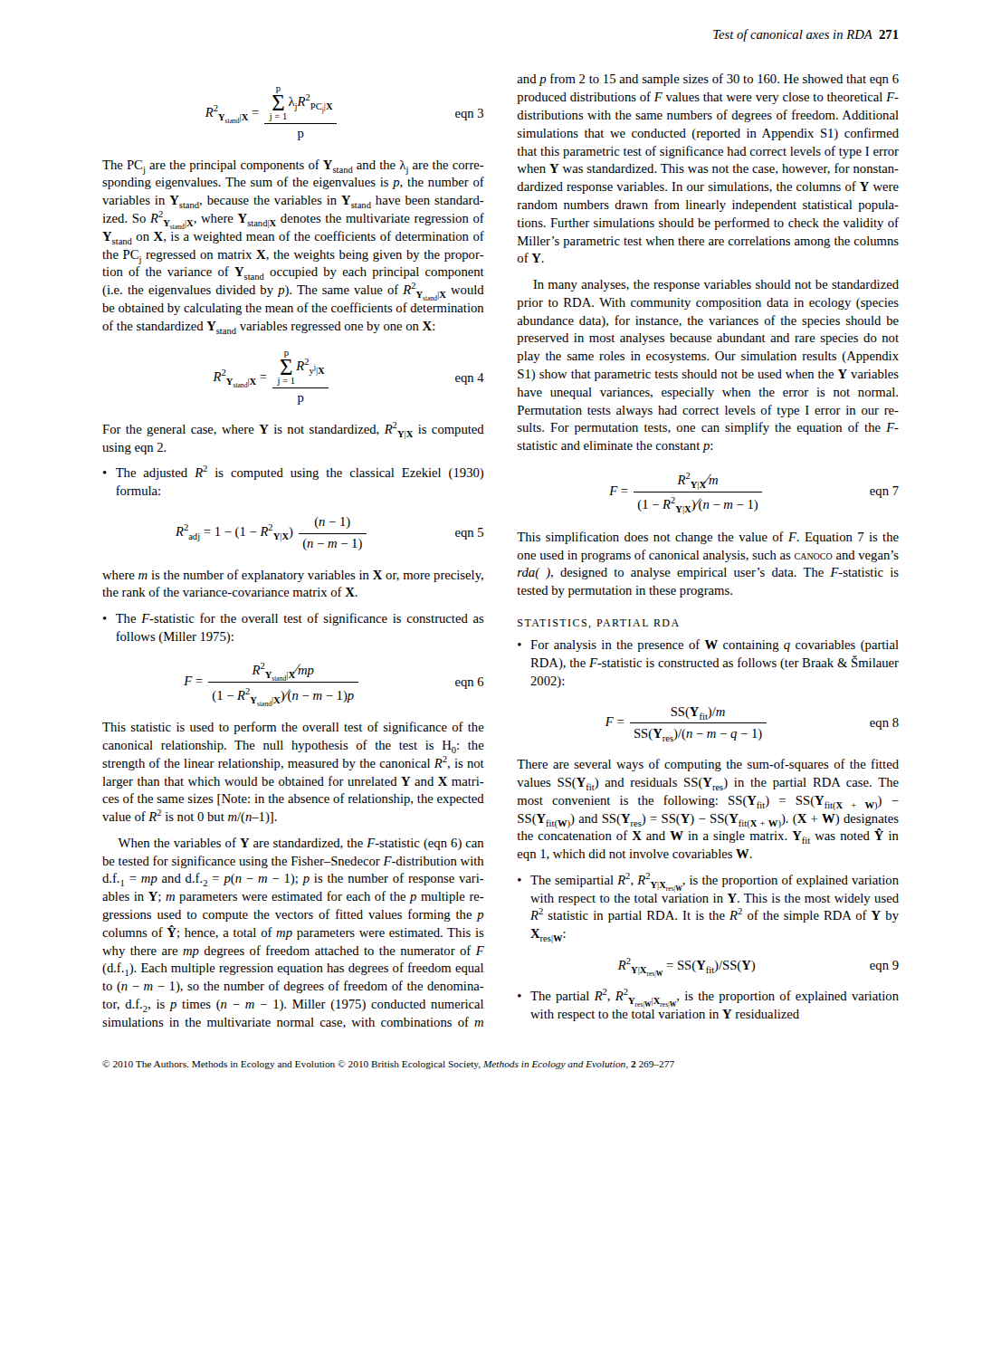Test of canonical axes in RDA271
R2Ystand|X = pΣj = 1λjR2PCj|X p
eqn 3
The PCj are the principal components of Ystand and the λj are the corresponding eigenvalues. The sum of the eigenvalues is p, the number of variables in Ystand, because the variables in Ystand have been standardized. So R2Ystand|X, where Ystand|X denotes the multivariate regression of Ystand on X, is a weighted mean of the coefficients of determination of the PCj regressed on matrix X, the weights being given by the proportion of the variance of Ystand occupied by each principal component (i.e. the eigenvalues divided by p). The same value of R2Ystand|X would be obtained by calculating the mean of the coefficients of determination of the standardized Ystand variables regressed one by one on X:
R2Ystand|X = pΣj = 1 R2yj|X p
eqn 4
For the general case, where Y is not standardized, R2Y|X is computed using eqn 2.
The adjusted R2 is computed using the classical Ezekiel (1930) formula:
R2adj = 1 − (1 − R2Y|X) (n − 1) (n − m − 1)
eqn 5
where m is the number of explanatory variables in X or, more precisely, the rank of the variance-covariance matrix of X.
The F-statistic for the overall test of significance is constructed as follows (Miller 1975):
F = R2Ystand|X∕mp (1 − R2Ystand|X)∕(n − m − 1)p
eqn 6
This statistic is used to perform the overall test of significance of the canonical relationship. The null hypothesis of the test is H0: the strength of the linear relationship, measured by the canonical R2, is not larger than that which would be obtained for unrelated Y and X matrices of the same sizes [Note: in the absence of relationship, the expected value of R2 is not 0 but m/(n–1)].
When the variables of Y are standardized, the F-statistic (eqn 6) can be tested for significance using the Fisher–Snedecor F-distribution with d.f.1 = mp and d.f.2 = p(n − m − 1); p is the number of response variables in Y; m parameters were estimated for each of the p multiple regressions used to compute the vectors of fitted values forming the p columns of Ŷ; hence, a total of mp parameters were estimated. This is why there are mp degrees of freedom attached to the numerator of F (d.f.1). Each multiple regression equation has degrees of freedom equal to (n − m − 1), so the number of degrees of freedom of the denominator, d.f.2, is p times (n − m − 1). Miller (1975) conducted numerical simulations in the multivariate normal case, with combinations of m and p from 2 to 15 and sample sizes of 30 to 160. He showed that eqn 6 produced distributions of F values that were very close to theoretical F-distributions with the same numbers of degrees of freedom. Additional simulations that we conducted (reported in Appendix S1) confirmed that this parametric test of significance had correct levels of type I error when Y was standardized. This was not the case, however, for nonstandardized response variables. In our simulations, the columns of Y were random numbers drawn from linearly independent statistical populations. Further simulations should be performed to check the validity of Miller’s parametric test when there are correlations among the columns of Y.
In many analyses, the response variables should not be standardized prior to RDA. With community composition data in ecology (species abundance data), for instance, the variances of the species should be preserved in most analyses because abundant and rare species do not play the same roles in ecosystems. Our simulation results (Appendix S1) show that parametric tests should not be used when the Y variables have unequal variances, especially when the error is not normal. Permutation tests always had correct levels of type I error in our results. For permutation tests, one can simplify the equation of the F-statistic and eliminate the constant p:
F = R2Y|X∕m (1 − R2Y|X)∕(n − m − 1)
eqn 7
This simplification does not change the value of F. Equation 7 is the one used in programs of canonical analysis, such as canoco and vegan’s rda( ), designed to analyse empirical user’s data. The F-statistic is tested by permutation in these programs.
Statistics, partial RDA
For analysis in the presence of W containing q covariables (partial RDA), the F-statistic is constructed as follows (ter Braak & Šmilauer 2002):
F = SS(Yfit)/m SS(Yres)/(n − m − q − 1)
eqn 8
There are several ways of computing the sum-of-squares of the fitted values SS(Yfit) and residuals SS(Yres) in the partial RDA case. The most convenient is the following: SS(Yfit) = SS(Yfit(X + W)) − SS(Yfit(W)) and SS(Yres) = SS(Y) − SS(Yfit(X + W)). (X + W) designates the concatenation of X and W in a single matrix. Yfit was noted Ŷ in eqn 1, which did not involve covariables W.
The semipartial R2, R2Y|Xres|W, is the proportion of explained variation with respect to the total variation in Y. This is the most widely used R2 statistic in partial RDA. It is the R2 of the simple RDA of Y by Xres|W:
R2Y|Xres|W = SS(Yfit)/SS(Y)
eqn 9
The partial R2, R2Yres|W|Xres|W, is the proportion of explained variation with respect to the total variation in Y residualized
© 2010 The Authors. Methods in Ecology and Evolution © 2010 British Ecological Society, Methods in Ecology and Evolution, 2 269–277